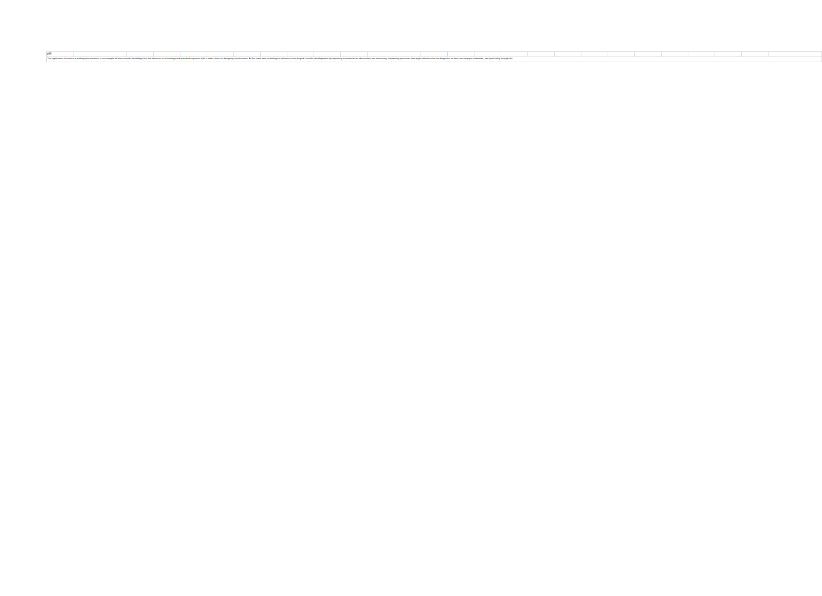| p66 | | | | | | | | | | | | | | | | | | | | | | | | | | | | |
| The application of science in making new materials is an example of how scientific knowledge has led advances in technology and provided engineers with a wider choice in designing constructions. At the same time technological advances have helped scientific developments by improving instruments for observation and measuring, automating processes that might otherwise be too dangerous or time consuming to undertake, and particularly through the |